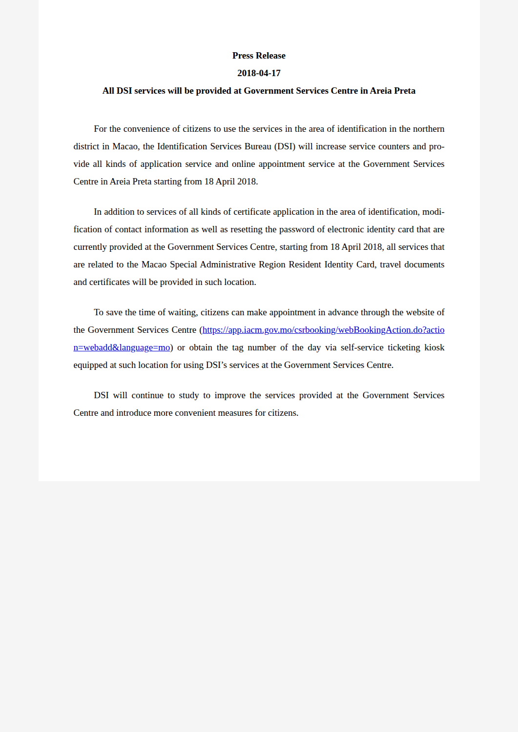Press Release 2018-04-17
All DSI services will be provided at Government Services Centre in Areia Preta
For the convenience of citizens to use the services in the area of identification in the northern district in Macao, the Identification Services Bureau (DSI) will increase service counters and provide all kinds of application service and online appointment service at the Government Services Centre in Areia Preta starting from 18 April 2018.
In addition to services of all kinds of certificate application in the area of identification, modification of contact information as well as resetting the password of electronic identity card that are currently provided at the Government Services Centre, starting from 18 April 2018, all services that are related to the Macao Special Administrative Region Resident Identity Card, travel documents and certificates will be provided in such location.
To save the time of waiting, citizens can make appointment in advance through the website of the Government Services Centre (https://app.iacm.gov.mo/csrbooking/webBookingAction.do?action=webadd&language=mo) or obtain the tag number of the day via self-service ticketing kiosk equipped at such location for using DSI’s services at the Government Services Centre.
DSI will continue to study to improve the services provided at the Government Services Centre and introduce more convenient measures for citizens.